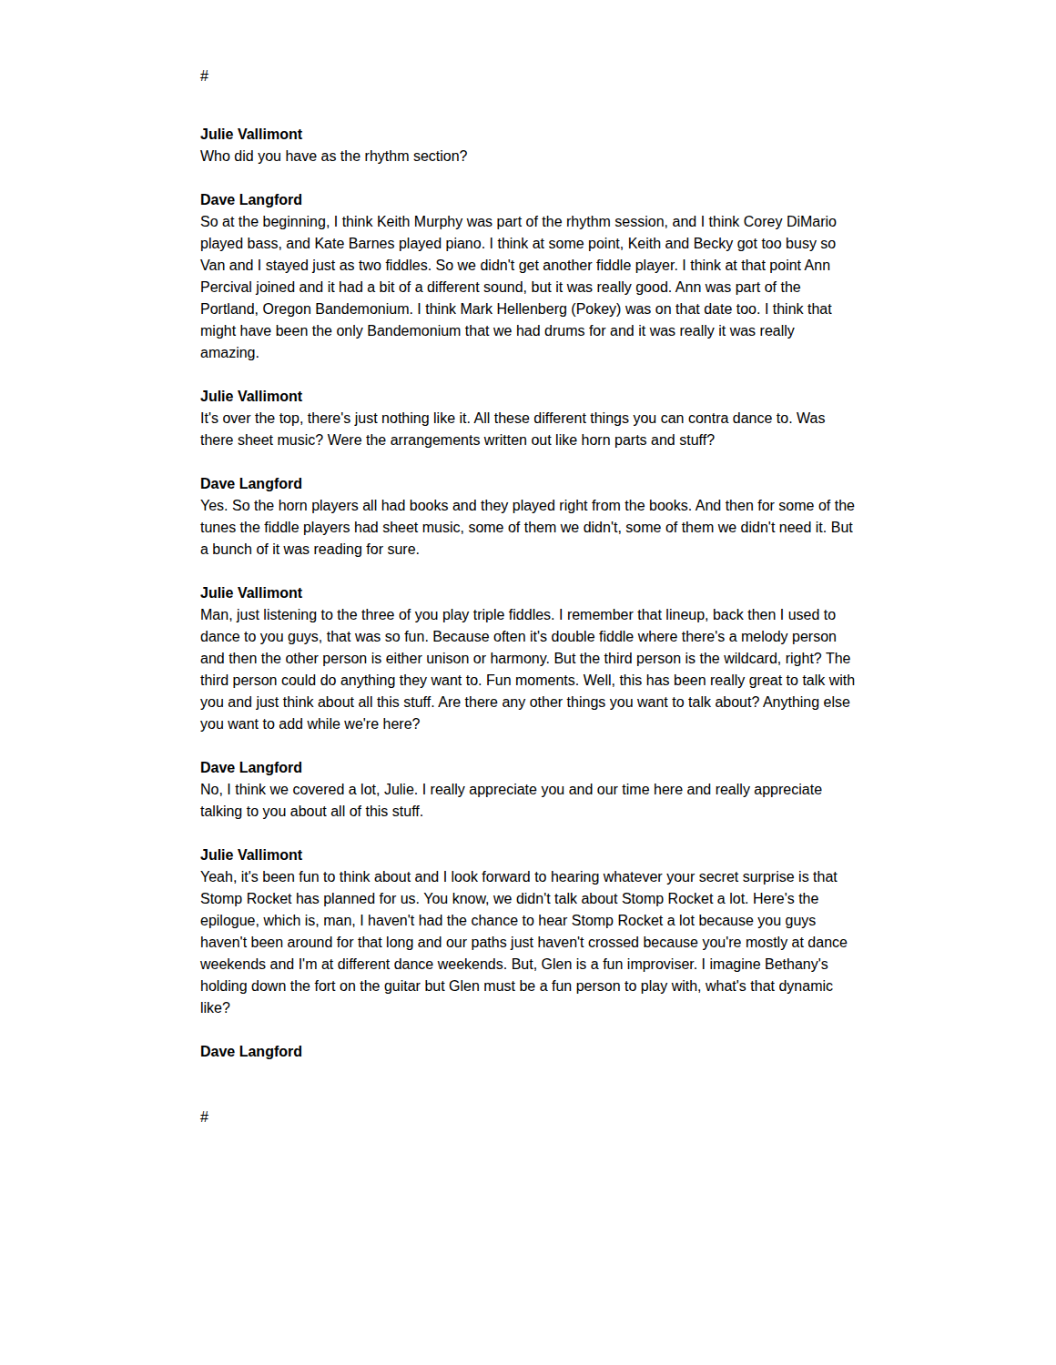#
Julie Vallimont
Who did you have as the rhythm section?
Dave Langford
So at the beginning, I think Keith Murphy was part of the rhythm session, and I think Corey DiMario played bass, and Kate Barnes played piano. I think at some point, Keith and Becky got too busy so Van and I stayed just as two fiddles. So we didn't get another fiddle player. I think at that point Ann Percival joined and it had a bit of a different sound, but it was really good. Ann was part of the Portland, Oregon Bandemonium. I think Mark Hellenberg (Pokey) was on that date too. I think that might have been the only Bandemonium that we had drums for and it was really it was really amazing.
Julie Vallimont
It's over the top, there's just nothing like it. All these different things you can contra dance to. Was there sheet music? Were the arrangements written out like horn parts and stuff?
Dave Langford
Yes. So the horn players all had books and they played right from the books. And then for some of the tunes the fiddle players had sheet music, some of them we didn't, some of them we didn't need it. But a bunch of it was reading for sure.
Julie Vallimont
Man, just listening to the three of you play triple fiddles. I remember that lineup, back then I used to dance to you guys, that was so fun. Because often it's double fiddle where there's a melody person and then the other person is either unison or harmony. But the third person is the wildcard, right? The third person could do anything they want to. Fun moments. Well, this has been really great to talk with you and just think about all this stuff. Are there any other things you want to talk about? Anything else you want to add while we're here?
Dave Langford
No, I think we covered a lot, Julie. I really appreciate you and our time here and really appreciate talking to you about all of this stuff.
Julie Vallimont
Yeah, it's been fun to think about and I look forward to hearing whatever your secret surprise is that Stomp Rocket has planned for us. You know, we didn't talk about Stomp Rocket a lot. Here's the epilogue, which is, man, I haven't had the chance to hear Stomp Rocket a lot because you guys haven't been around for that long and our paths just haven't crossed because you're mostly at dance weekends and I'm at different dance weekends. But, Glen is a fun improviser. I imagine Bethany's holding down the fort on the guitar but Glen must be a fun person to play with, what's that dynamic like?
Dave Langford
#